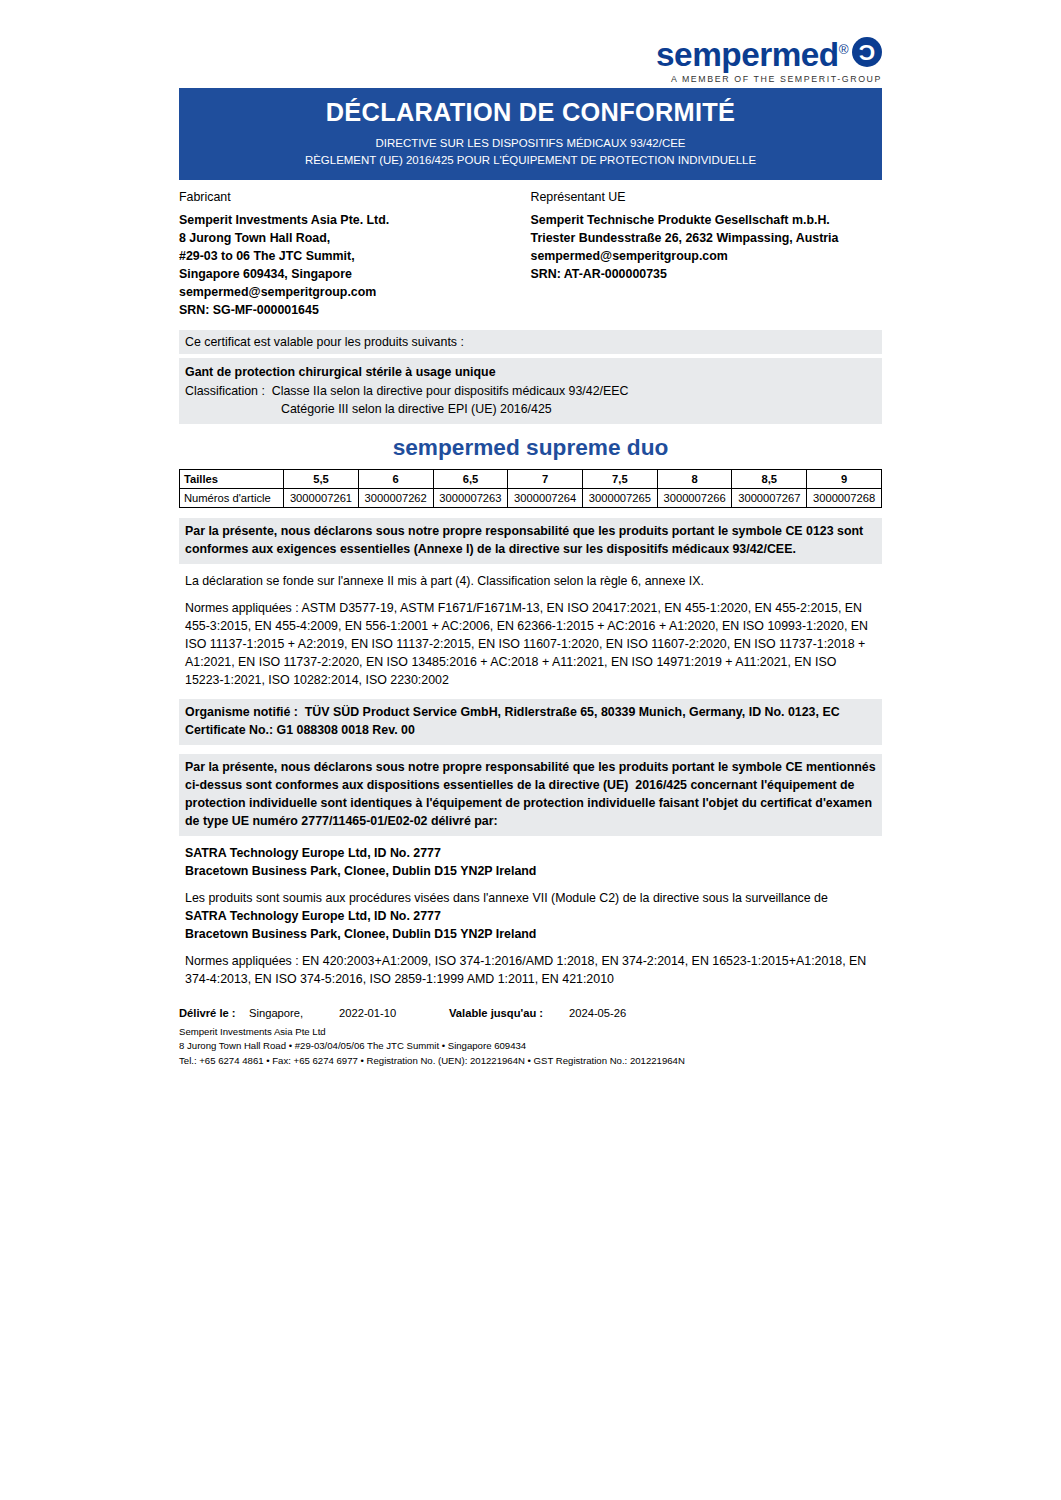sempermed®Ɔ
A MEMBER OF THE SEMPERIT-GROUP
DÉCLARATION DE CONFORMITÉ
DIRECTIVE SUR LES DISPOSITIFS MÉDICAUX 93/42/CEE
RÈGLEMENT (UE) 2016/425 POUR L'ÉQUIPEMENT DE PROTECTION INDIVIDUELLE
Fabricant
Semperit Investments Asia Pte. Ltd.
8 Jurong Town Hall Road,
#29-03 to 06 The JTC Summit,
Singapore 609434, Singapore
sempermed@semperitgroup.com
SRN: SG-MF-000001645
Représentant UE
Semperit Technische Produkte Gesellschaft m.b.H.
Triester Bundesstraße 26, 2632 Wimpassing, Austria
sempermed@semperitgroup.com
SRN: AT-AR-000000735
Ce certificat est valable pour les produits suivants :
Gant de protection chirurgical stérile à usage unique
Classification : Classe IIa selon la directive pour dispositifs médicaux 93/42/EEC
Catégorie III selon la directive EPI (UE) 2016/425
sempermed supreme duo
| Tailles | 5,5 | 6 | 6,5 | 7 | 7,5 | 8 | 8,5 | 9 |
| --- | --- | --- | --- | --- | --- | --- | --- | --- |
| Numéros d'article | 3000007261 | 3000007262 | 3000007263 | 3000007264 | 3000007265 | 3000007266 | 3000007267 | 3000007268 |
Par la présente, nous déclarons sous notre propre responsabilité que les produits portant le symbole CE 0123 sont conformes aux exigences essentielles (Annexe I) de la directive sur les dispositifs médicaux 93/42/CEE.
La déclaration se fonde sur l'annexe II mis à part (4). Classification selon la règle 6, annexe IX.
Normes appliquées : ASTM D3577-19, ASTM F1671/F1671M-13, EN ISO 20417:2021, EN 455-1:2020, EN 455-2:2015, EN 455-3:2015, EN 455-4:2009, EN 556-1:2001 + AC:2006, EN 62366-1:2015 + AC:2016 + A1:2020, EN ISO 10993-1:2020, EN ISO 11137-1:2015 + A2:2019, EN ISO 11137-2:2015, EN ISO 11607-1:2020, EN ISO 11607-2:2020, EN ISO 11737-1:2018 + A1:2021, EN ISO 11737-2:2020, EN ISO 13485:2016 + AC:2018 + A11:2021, EN ISO 14971:2019 + A11:2021, EN ISO 15223-1:2021, ISO 10282:2014, ISO 2230:2002
Organisme notifié : TÜV SÜD Product Service GmbH, Ridlerstraße 65, 80339 Munich, Germany, ID No. 0123, EC Certificate No.: G1 088308 0018 Rev. 00
Par la présente, nous déclarons sous notre propre responsabilité que les produits portant le symbole CE mentionnés ci-dessus sont conformes aux dispositions essentielles de la directive (UE) 2016/425 concernant l'équipement de protection individuelle sont identiques à l'équipement de protection individuelle faisant l'objet du certificat d'examen de type UE numéro 2777/11465-01/E02-02 délivré par:
SATRA Technology Europe Ltd, ID No. 2777
Bracetown Business Park, Clonee, Dublin D15 YN2P Ireland
Les produits sont soumis aux procédures visées dans l'annexe VII (Module C2) de la directive sous la surveillance de
SATRA Technology Europe Ltd, ID No. 2777
Bracetown Business Park, Clonee, Dublin D15 YN2P Ireland
Normes appliquées : EN 420:2003+A1:2009, ISO 374-1:2016/AMD 1:2018, EN 374-2:2014, EN 16523-1:2015+A1:2018, EN 374-4:2013, EN ISO 374-5:2016, ISO 2859-1:1999 AMD 1:2011, EN 421:2010
Délivré le : Singapore, 2022-01-10 Valable jusqu'au : 2024-05-26
Semperit Investments Asia Pte Ltd
8 Jurong Town Hall Road • #29-03/04/05/06 The JTC Summit • Singapore 609434
Tel.: +65 6274 4861 • Fax: +65 6274 6977 • Registration No. (UEN): 201221964N • GST Registration No.: 201221964N